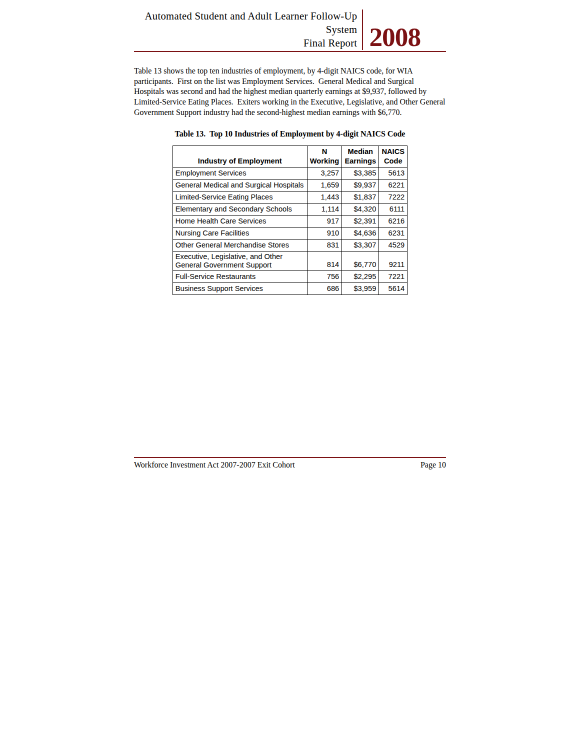Automated Student and Adult Learner Follow-Up System
Final Report
2008
Table 13 shows the top ten industries of employment, by 4-digit NAICS code, for WIA participants. First on the list was Employment Services. General Medical and Surgical Hospitals was second and had the highest median quarterly earnings at $9,937, followed by Limited-Service Eating Places. Exiters working in the Executive, Legislative, and Other General Government Support industry had the second-highest median earnings with $6,770.
Table 13. Top 10 Industries of Employment by 4-digit NAICS Code
| Industry of Employment | N Working | Median Earnings | NAICS Code |
| --- | --- | --- | --- |
| Employment Services | 3,257 | $3,385 | 5613 |
| General Medical and Surgical Hospitals | 1,659 | $9,937 | 6221 |
| Limited-Service Eating Places | 1,443 | $1,837 | 7222 |
| Elementary and Secondary Schools | 1,114 | $4,320 | 6111 |
| Home Health Care Services | 917 | $2,391 | 6216 |
| Nursing Care Facilities | 910 | $4,636 | 6231 |
| Other General Merchandise Stores | 831 | $3,307 | 4529 |
| Executive, Legislative, and Other General Government Support | 814 | $6,770 | 9211 |
| Full-Service Restaurants | 756 | $2,295 | 7221 |
| Business Support Services | 686 | $3,959 | 5614 |
Workforce Investment Act 2007-2007 Exit Cohort
Page 10